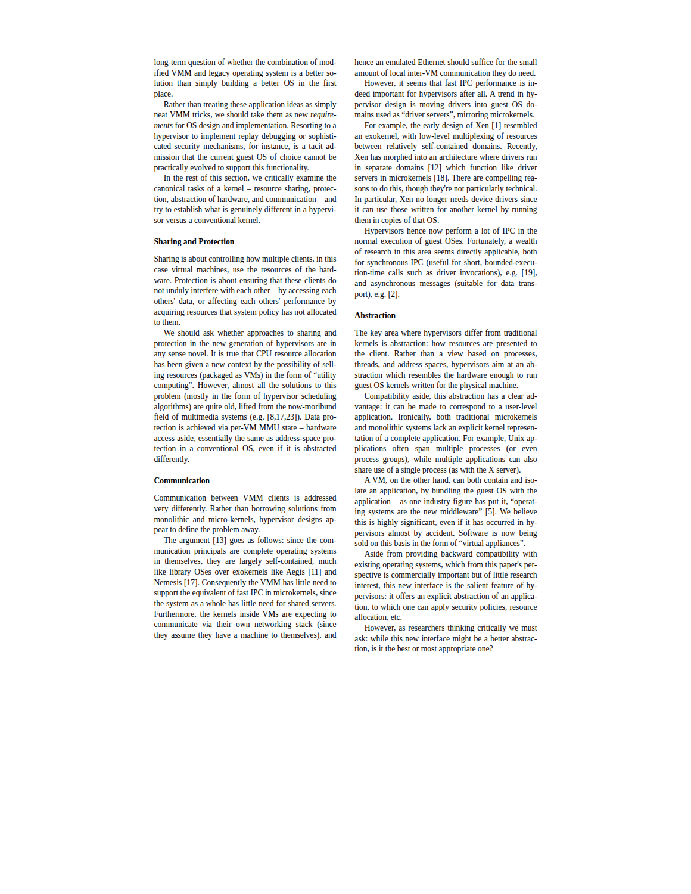long-term question of whether the combination of modified VMM and legacy operating system is a better solution than simply building a better OS in the first place.
Rather than treating these application ideas as simply neat VMM tricks, we should take them as new requirements for OS design and implementation. Resorting to a hypervisor to implement replay debugging or sophisticated security mechanisms, for instance, is a tacit admission that the current guest OS of choice cannot be practically evolved to support this functionality.
In the rest of this section, we critically examine the canonical tasks of a kernel – resource sharing, protection, abstraction of hardware, and communication – and try to establish what is genuinely different in a hypervisor versus a conventional kernel.
Sharing and Protection
Sharing is about controlling how multiple clients, in this case virtual machines, use the resources of the hardware. Protection is about ensuring that these clients do not unduly interfere with each other – by accessing each others' data, or affecting each others' performance by acquiring resources that system policy has not allocated to them.
We should ask whether approaches to sharing and protection in the new generation of hypervisors are in any sense novel. It is true that CPU resource allocation has been given a new context by the possibility of selling resources (packaged as VMs) in the form of “utility computing”. However, almost all the solutions to this problem (mostly in the form of hypervisor scheduling algorithms) are quite old, lifted from the now-moribund field of multimedia systems (e.g. [8,17,23]). Data protection is achieved via per-VM MMU state – hardware access aside, essentially the same as address-space protection in a conventional OS, even if it is abstracted differently.
Communication
Communication between VMM clients is addressed very differently. Rather than borrowing solutions from monolithic and micro-kernels, hypervisor designs appear to define the problem away.
The argument [13] goes as follows: since the communication principals are complete operating systems in themselves, they are largely self-contained, much like library OSes over exokernels like Aegis [11] and Nemesis [17]. Consequently the VMM has little need to support the equivalent of fast IPC in microkernels, since the system as a whole has little need for shared servers. Furthermore, the kernels inside VMs are expecting to communicate via their own networking stack (since they assume they have a machine to themselves), and hence an emulated Ethernet should suffice for the small amount of local inter-VM communication they do need.
However, it seems that fast IPC performance is indeed important for hypervisors after all. A trend in hypervisor design is moving drivers into guest OS domains used as “driver servers”, mirroring microkernels.
For example, the early design of Xen [1] resembled an exokernel, with low-level multiplexing of resources between relatively self-contained domains. Recently, Xen has morphed into an architecture where drivers run in separate domains [12] which function like driver servers in microkernels [18]. There are compelling reasons to do this, though they're not particularly technical. In particular, Xen no longer needs device drivers since it can use those written for another kernel by running them in copies of that OS.
Hypervisors hence now perform a lot of IPC in the normal execution of guest OSes. Fortunately, a wealth of research in this area seems directly applicable, both for synchronous IPC (useful for short, bounded-execution-time calls such as driver invocations), e.g. [19], and asynchronous messages (suitable for data transport), e.g. [2].
Abstraction
The key area where hypervisors differ from traditional kernels is abstraction: how resources are presented to the client. Rather than a view based on processes, threads, and address spaces, hypervisors aim at an abstraction which resembles the hardware enough to run guest OS kernels written for the physical machine.
Compatibility aside, this abstraction has a clear advantage: it can be made to correspond to a user-level application. Ironically, both traditional microkernels and monolithic systems lack an explicit kernel representation of a complete application. For example, Unix applications often span multiple processes (or even process groups), while multiple applications can also share use of a single process (as with the X server).
A VM, on the other hand, can both contain and isolate an application, by bundling the guest OS with the application – as one industry figure has put it, “operating systems are the new middleware” [5]. We believe this is highly significant, even if it has occurred in hypervisors almost by accident. Software is now being sold on this basis in the form of “virtual appliances”.
Aside from providing backward compatibility with existing operating systems, which from this paper's perspective is commercially important but of little research interest, this new interface is the salient feature of hypervisors: it offers an explicit abstraction of an application, to which one can apply security policies, resource allocation, etc.
However, as researchers thinking critically we must ask: while this new interface might be a better abstraction, is it the best or most appropriate one?